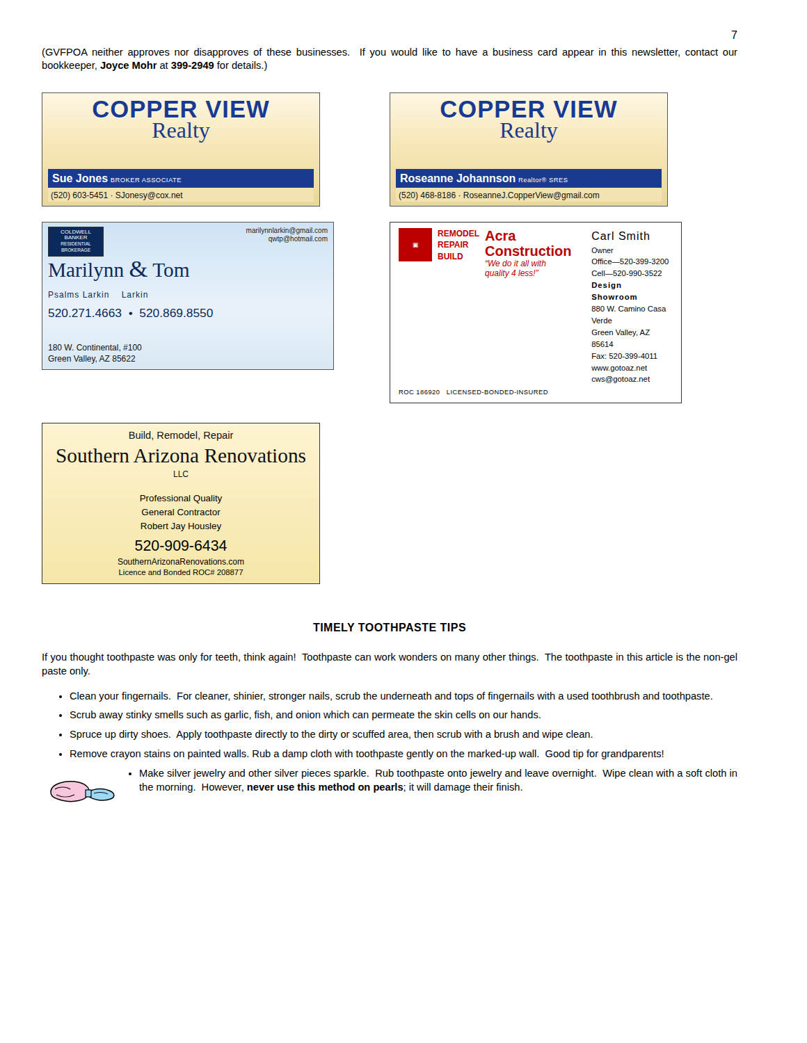7
(GVFPOA neither approves nor disapproves of these businesses. If you would like to have a business card appear in this newsletter, contact our bookkeeper, Joyce Mohr at 399-2949 for details.)
| COPPER VIEW Realty Sue Jones BROKER ASSOCIATE (520) 603-5451 · SJonesy@cox.net | COPPER VIEW Realty Roseanne Johannson Realtor® SRES (520) 468-8186 · RoseanneJ.CopperView@gmail.com |
| COLDWELL BANKER RESIDENTIAL BROKERAGE marilynnlarkin@gmail.com qwtp@hotmail.com Marilynn & Tom Psalms Larkin Larkin 520.271.4663 • 520.869.8550 180 W. Continental, #100 Green Valley, AZ 85622 | / ▣ / REMODEL REPAIR BUILD / Acra Construction “We do it all with quality 4 less!” / Carl Smith Owner Office—520-399-3200 Cell—520-990-3522 Design Showroom 880 W. Camino Casa Verde Green Valley, AZ 85614 Fax: 520-399-4011 www.gotoaz.net cws@gotoaz.net / / ROC 186920 LICENSED-BONDED-INSURED / |
| Build, Remodel, Repair Southern Arizona Renovations LLC Professional Quality General Contractor Robert Jay Housley 520-909-6434 SouthernArizonaRenovations.com Licence and Bonded ROC# 208877 | |
TIMELY TOOTHPASTE TIPS
If you thought toothpaste was only for teeth, think again! Toothpaste can work wonders on many other things. The toothpaste in this article is the non-gel paste only.
Clean your fingernails. For cleaner, shinier, stronger nails, scrub the underneath and tops of fingernails with a used toothbrush and toothpaste.
Scrub away stinky smells such as garlic, fish, and onion which can permeate the skin cells on our hands.
Spruce up dirty shoes. Apply toothpaste directly to the dirty or scuffed area, then scrub with a brush and wipe clean.
Remove crayon stains on painted walls. Rub a damp cloth with toothpaste gently on the marked-up wall. Good tip for grandparents!
Make silver jewelry and other silver pieces sparkle. Rub toothpaste onto jewelry and leave overnight. Wipe clean with a soft cloth in the morning. However, never use this method on pearls; it will damage their finish.